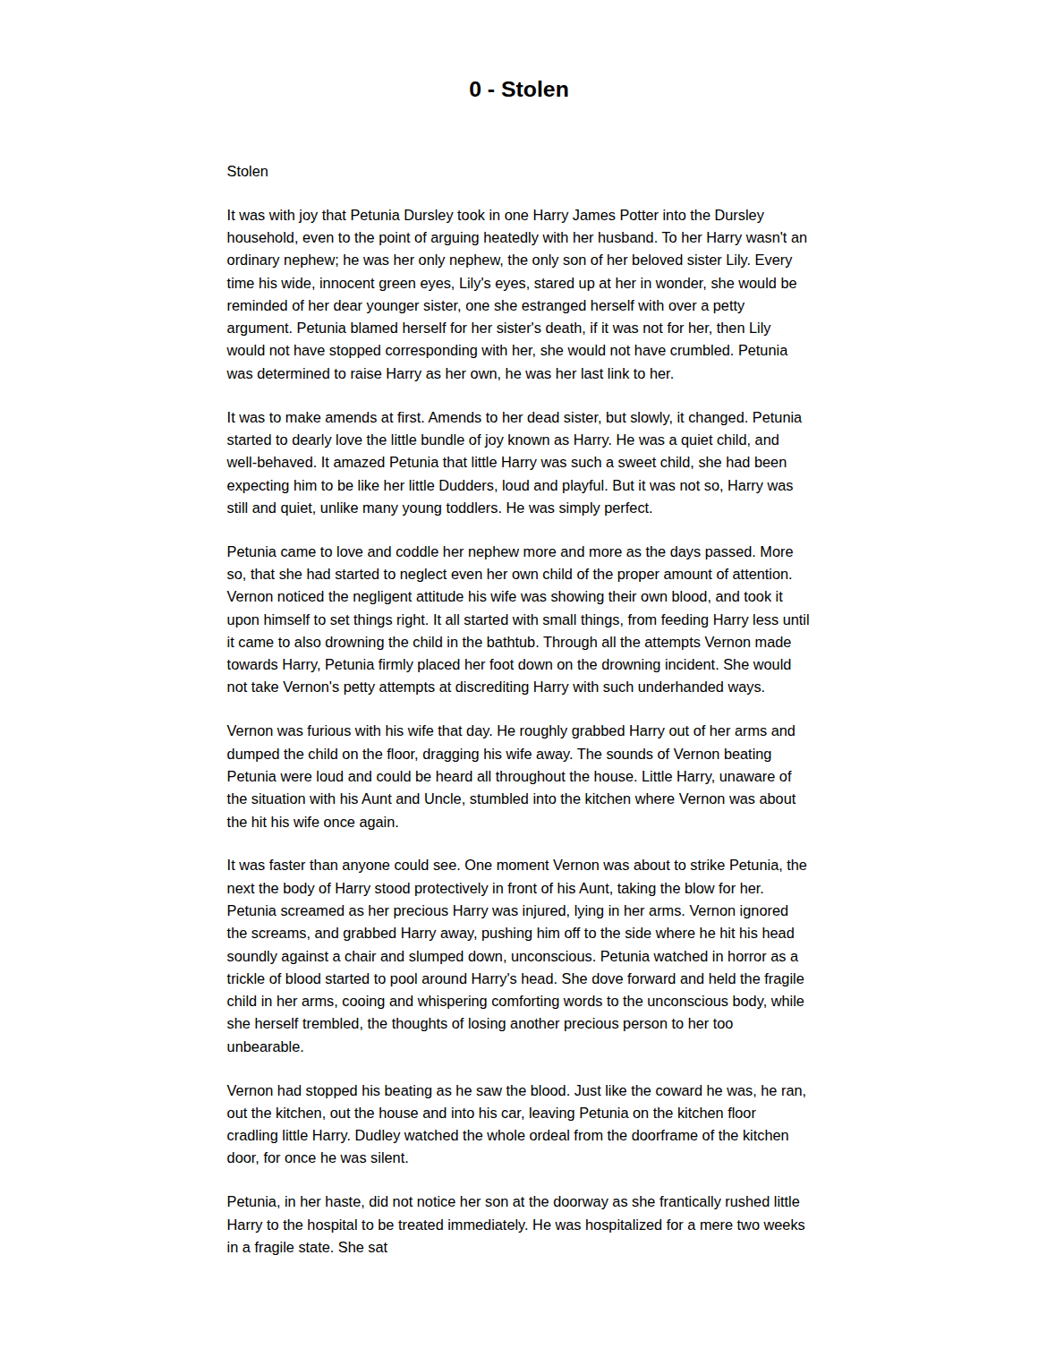0 - Stolen
Stolen
It was with joy that Petunia Dursley took in one Harry James Potter into the Dursley household, even to the point of arguing heatedly with her husband. To her Harry wasn't an ordinary nephew; he was her only nephew, the only son of her beloved sister Lily. Every time his wide, innocent green eyes, Lily's eyes, stared up at her in wonder, she would be reminded of her dear younger sister, one she estranged herself with over a petty argument. Petunia blamed herself for her sister's death, if it was not for her, then Lily would not have stopped corresponding with her, she would not have crumbled. Petunia was determined to raise Harry as her own, he was her last link to her.
It was to make amends at first. Amends to her dead sister, but slowly, it changed. Petunia started to dearly love the little bundle of joy known as Harry. He was a quiet child, and well-behaved. It amazed Petunia that little Harry was such a sweet child, she had been expecting him to be like her little Dudders, loud and playful. But it was not so, Harry was still and quiet, unlike many young toddlers. He was simply perfect.
Petunia came to love and coddle her nephew more and more as the days passed. More so, that she had started to neglect even her own child of the proper amount of attention. Vernon noticed the negligent attitude his wife was showing their own blood, and took it upon himself to set things right. It all started with small things, from feeding Harry less until it came to also drowning the child in the bathtub. Through all the attempts Vernon made towards Harry, Petunia firmly placed her foot down on the drowning incident. She would not take Vernon's petty attempts at discrediting Harry with such underhanded ways.
Vernon was furious with his wife that day. He roughly grabbed Harry out of her arms and dumped the child on the floor, dragging his wife away. The sounds of Vernon beating Petunia were loud and could be heard all throughout the house. Little Harry, unaware of the situation with his Aunt and Uncle, stumbled into the kitchen where Vernon was about the hit his wife once again.
It was faster than anyone could see. One moment Vernon was about to strike Petunia, the next the body of Harry stood protectively in front of his Aunt, taking the blow for her. Petunia screamed as her precious Harry was injured, lying in her arms. Vernon ignored the screams, and grabbed Harry away, pushing him off to the side where he hit his head soundly against a chair and slumped down, unconscious. Petunia watched in horror as a trickle of blood started to pool around Harry's head. She dove forward and held the fragile child in her arms, cooing and whispering comforting words to the unconscious body, while she herself trembled, the thoughts of losing another precious person to her too unbearable.
Vernon had stopped his beating as he saw the blood. Just like the coward he was, he ran, out the kitchen, out the house and into his car, leaving Petunia on the kitchen floor cradling little Harry. Dudley watched the whole ordeal from the doorframe of the kitchen door, for once he was silent.
Petunia, in her haste, did not notice her son at the doorway as she frantically rushed little Harry to the hospital to be treated immediately. He was hospitalized for a mere two weeks in a fragile state. She sat